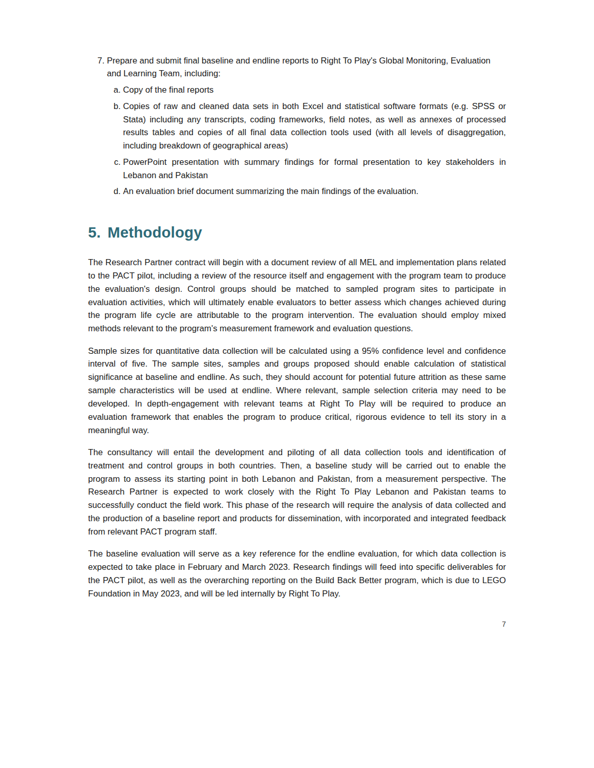Prepare and submit final baseline and endline reports to Right To Play's Global Monitoring, Evaluation and Learning Team, including:
Copy of the final reports
Copies of raw and cleaned data sets in both Excel and statistical software formats (e.g. SPSS or Stata) including any transcripts, coding frameworks, field notes, as well as annexes of processed results tables and copies of all final data collection tools used (with all levels of disaggregation, including breakdown of geographical areas)
PowerPoint presentation with summary findings for formal presentation to key stakeholders in Lebanon and Pakistan
An evaluation brief document summarizing the main findings of the evaluation.
5. Methodology
The Research Partner contract will begin with a document review of all MEL and implementation plans related to the PACT pilot, including a review of the resource itself and engagement with the program team to produce the evaluation's design. Control groups should be matched to sampled program sites to participate in evaluation activities, which will ultimately enable evaluators to better assess which changes achieved during the program life cycle are attributable to the program intervention. The evaluation should employ mixed methods relevant to the program's measurement framework and evaluation questions.
Sample sizes for quantitative data collection will be calculated using a 95% confidence level and confidence interval of five. The sample sites, samples and groups proposed should enable calculation of statistical significance at baseline and endline. As such, they should account for potential future attrition as these same sample characteristics will be used at endline. Where relevant, sample selection criteria may need to be developed. In depth-engagement with relevant teams at Right To Play will be required to produce an evaluation framework that enables the program to produce critical, rigorous evidence to tell its story in a meaningful way.
The consultancy will entail the development and piloting of all data collection tools and identification of treatment and control groups in both countries. Then, a baseline study will be carried out to enable the program to assess its starting point in both Lebanon and Pakistan, from a measurement perspective. The Research Partner is expected to work closely with the Right To Play Lebanon and Pakistan teams to successfully conduct the field work. This phase of the research will require the analysis of data collected and the production of a baseline report and products for dissemination, with incorporated and integrated feedback from relevant PACT program staff.
The baseline evaluation will serve as a key reference for the endline evaluation, for which data collection is expected to take place in February and March 2023. Research findings will feed into specific deliverables for the PACT pilot, as well as the overarching reporting on the Build Back Better program, which is due to LEGO Foundation in May 2023, and will be led internally by Right To Play.
7